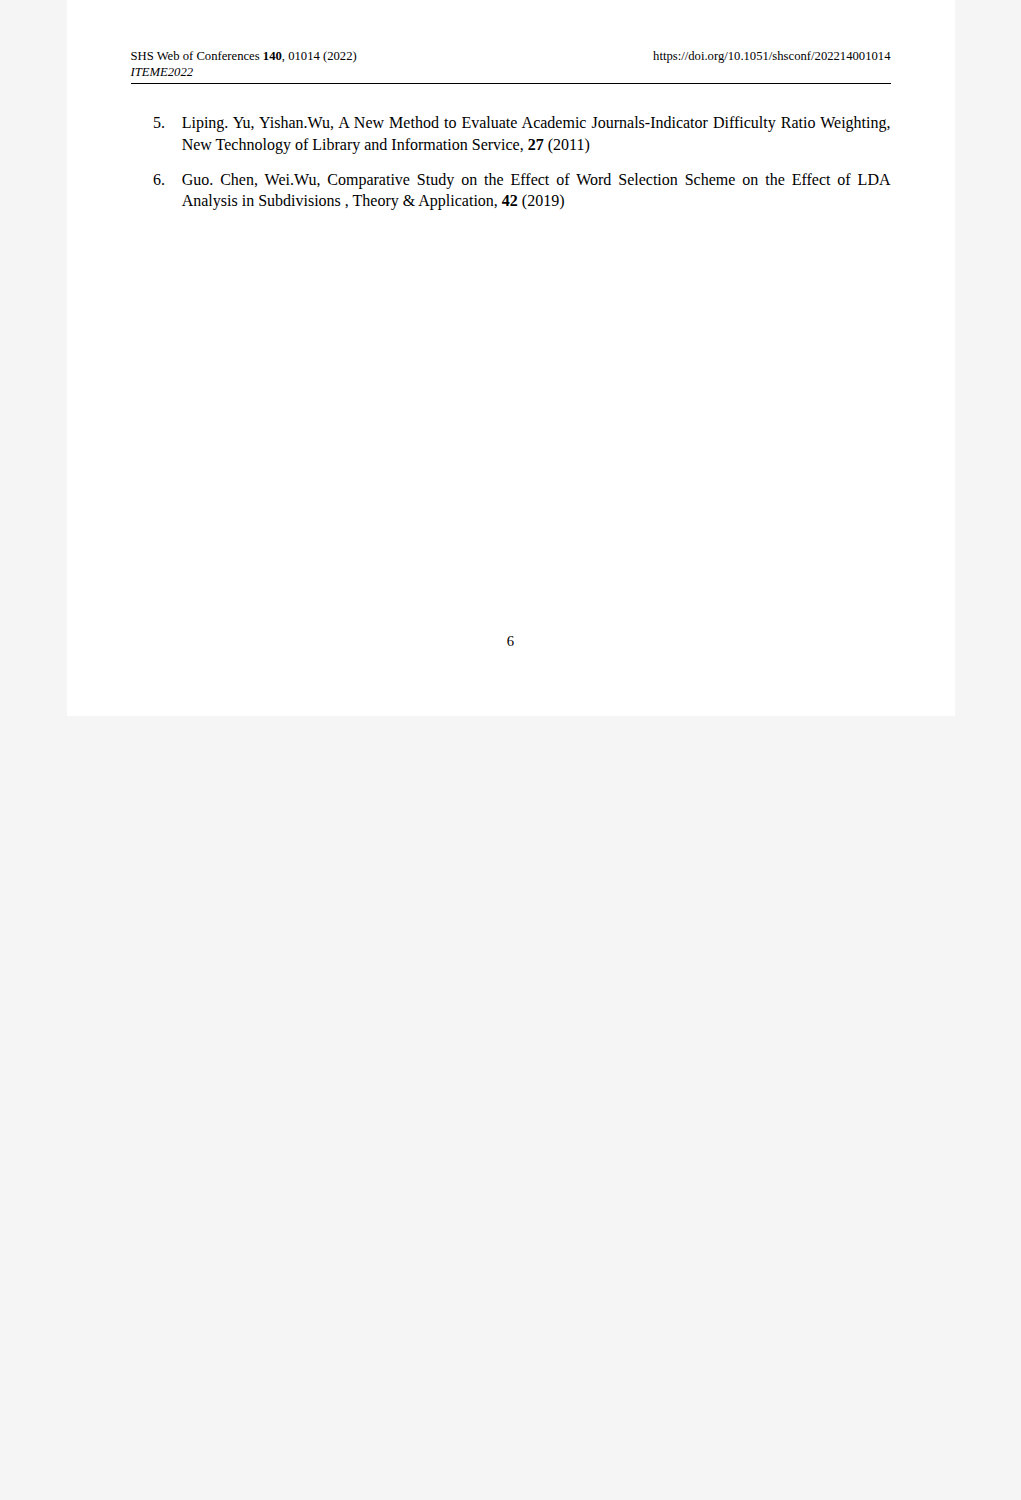SHS Web of Conferences 140, 01014 (2022)
ITEME2022
https://doi.org/10.1051/shsconf/202214001014
Liping. Yu, Yishan.Wu, A New Method to Evaluate Academic Journals-Indicator Difficulty Ratio Weighting, New Technology of Library and Information Service, 27 (2011)
Guo. Chen, Wei.Wu, Comparative Study on the Effect of Word Selection Scheme on the Effect of LDA Analysis in Subdivisions , Theory & Application, 42 (2019)
6